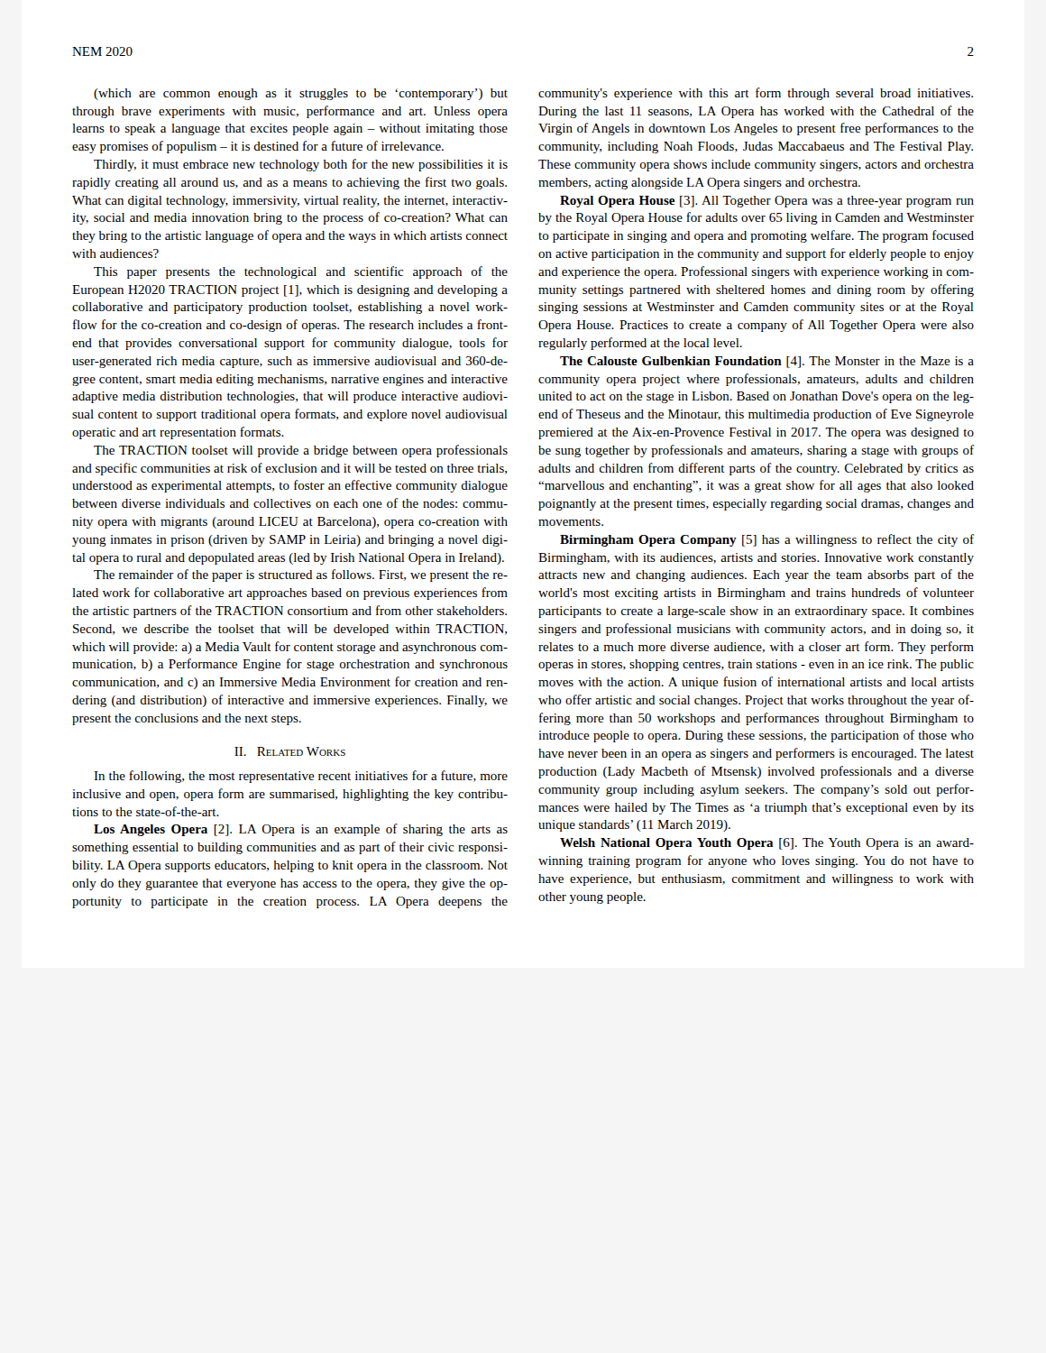NEM 2020 2
(which are common enough as it struggles to be ‘contemporary’) but through brave experiments with music, performance and art. Unless opera learns to speak a language that excites people again – without imitating those easy promises of populism – it is destined for a future of irrelevance.
Thirdly, it must embrace new technology both for the new possibilities it is rapidly creating all around us, and as a means to achieving the first two goals. What can digital technology, immersivity, virtual reality, the internet, interactivity, social and media innovation bring to the process of co-creation? What can they bring to the artistic language of opera and the ways in which artists connect with audiences?
This paper presents the technological and scientific approach of the European H2020 TRACTION project [1], which is designing and developing a collaborative and participatory production toolset, establishing a novel workflow for the co-creation and co-design of operas. The research includes a front-end that provides conversational support for community dialogue, tools for user-generated rich media capture, such as immersive audiovisual and 360-degree content, smart media editing mechanisms, narrative engines and interactive adaptive media distribution technologies, that will produce interactive audiovisual content to support traditional opera formats, and explore novel audiovisual operatic and art representation formats.
The TRACTION toolset will provide a bridge between opera professionals and specific communities at risk of exclusion and it will be tested on three trials, understood as experimental attempts, to foster an effective community dialogue between diverse individuals and collectives on each one of the nodes: community opera with migrants (around LICEU at Barcelona), opera co-creation with young inmates in prison (driven by SAMP in Leiria) and bringing a novel digital opera to rural and depopulated areas (led by Irish National Opera in Ireland).
The remainder of the paper is structured as follows. First, we present the related work for collaborative art approaches based on previous experiences from the artistic partners of the TRACTION consortium and from other stakeholders. Second, we describe the toolset that will be developed within TRACTION, which will provide: a) a Media Vault for content storage and asynchronous communication, b) a Performance Engine for stage orchestration and synchronous communication, and c) an Immersive Media Environment for creation and rendering (and distribution) of interactive and immersive experiences. Finally, we present the conclusions and the next steps.
II. Related Works
In the following, the most representative recent initiatives for a future, more inclusive and open, opera form are summarised, highlighting the key contributions to the state-of-the-art.
Los Angeles Opera [2]. LA Opera is an example of sharing the arts as something essential to building communities and as part of their civic responsibility. LA Opera supports educators, helping to knit opera in the classroom. Not only do they guarantee that everyone has access to the opera, they give the opportunity to participate in the creation process. LA Opera deepens the community's experience with this art form through several broad initiatives. During the last 11 seasons, LA Opera has worked with the Cathedral of the Virgin of Angels in downtown Los Angeles to present free performances to the community, including Noah Floods, Judas Maccabaeus and The Festival Play. These community opera shows include community singers, actors and orchestra members, acting alongside LA Opera singers and orchestra.
Royal Opera House [3]. All Together Opera was a three-year program run by the Royal Opera House for adults over 65 living in Camden and Westminster to participate in singing and opera and promoting welfare. The program focused on active participation in the community and support for elderly people to enjoy and experience the opera. Professional singers with experience working in community settings partnered with sheltered homes and dining room by offering singing sessions at Westminster and Camden community sites or at the Royal Opera House. Practices to create a company of All Together Opera were also regularly performed at the local level.
The Calouste Gulbenkian Foundation [4]. The Monster in the Maze is a community opera project where professionals, amateurs, adults and children united to act on the stage in Lisbon. Based on Jonathan Dove's opera on the legend of Theseus and the Minotaur, this multimedia production of Eve Signeyrole premiered at the Aix-en-Provence Festival in 2017. The opera was designed to be sung together by professionals and amateurs, sharing a stage with groups of adults and children from different parts of the country. Celebrated by critics as “marvellous and enchanting”, it was a great show for all ages that also looked poignantly at the present times, especially regarding social dramas, changes and movements.
Birmingham Opera Company [5] has a willingness to reflect the city of Birmingham, with its audiences, artists and stories. Innovative work constantly attracts new and changing audiences. Each year the team absorbs part of the world's most exciting artists in Birmingham and trains hundreds of volunteer participants to create a large-scale show in an extraordinary space. It combines singers and professional musicians with community actors, and in doing so, it relates to a much more diverse audience, with a closer art form. They perform operas in stores, shopping centres, train stations - even in an ice rink. The public moves with the action. A unique fusion of international artists and local artists who offer artistic and social changes. Project that works throughout the year offering more than 50 workshops and performances throughout Birmingham to introduce people to opera. During these sessions, the participation of those who have never been in an opera as singers and performers is encouraged. The latest production (Lady Macbeth of Mtsensk) involved professionals and a diverse community group including asylum seekers. The company’s sold out performances were hailed by The Times as ‘a triumph that’s exceptional even by its unique standards’ (11 March 2019).
Welsh National Opera Youth Opera [6]. The Youth Opera is an award-winning training program for anyone who loves singing. You do not have to have experience, but enthusiasm, commitment and willingness to work with other young people.